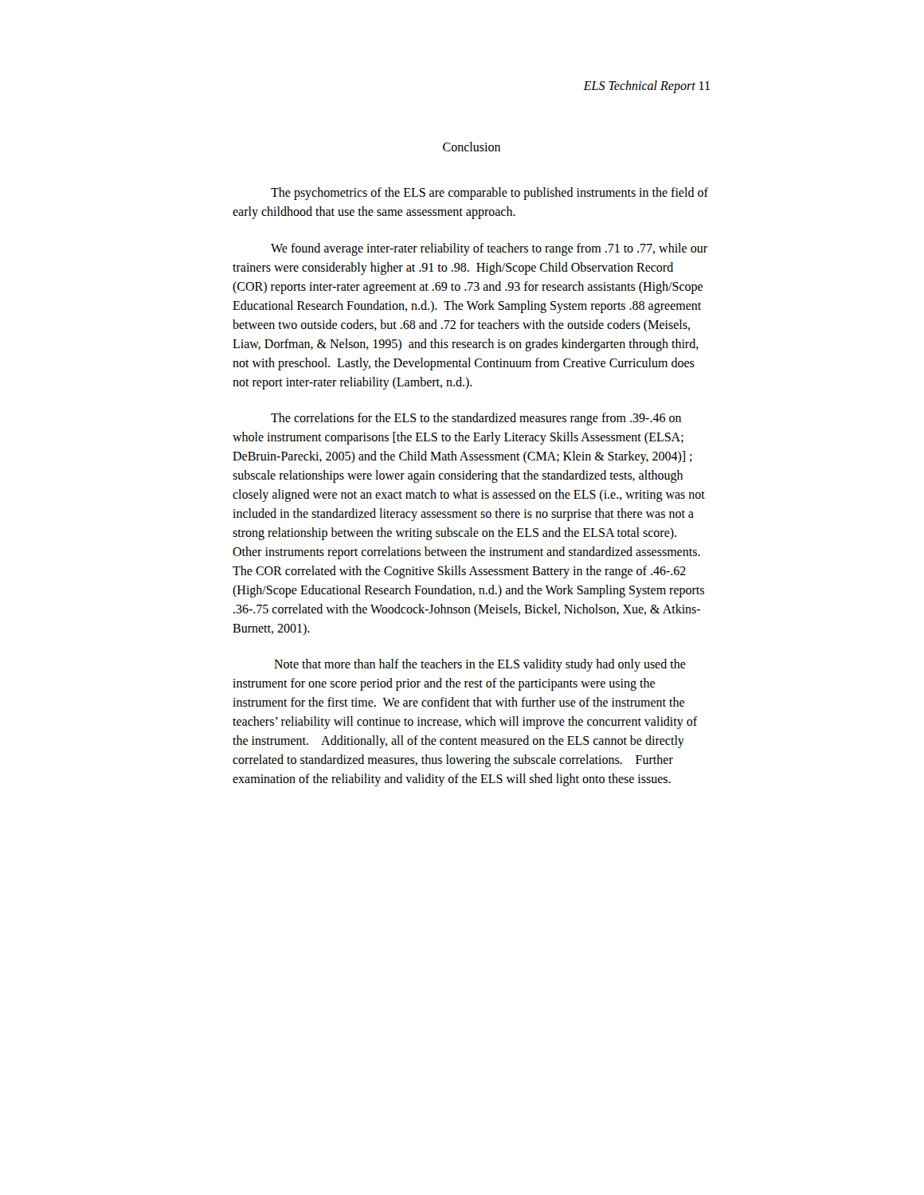ELS Technical Report 11
Conclusion
The psychometrics of the ELS are comparable to published instruments in the field of early childhood that use the same assessment approach.
We found average inter-rater reliability of teachers to range from .71 to .77, while our trainers were considerably higher at .91 to .98. High/Scope Child Observation Record (COR) reports inter-rater agreement at .69 to .73 and .93 for research assistants (High/Scope Educational Research Foundation, n.d.). The Work Sampling System reports .88 agreement between two outside coders, but .68 and .72 for teachers with the outside coders (Meisels, Liaw, Dorfman, & Nelson, 1995) and this research is on grades kindergarten through third, not with preschool. Lastly, the Developmental Continuum from Creative Curriculum does not report inter-rater reliability (Lambert, n.d.).
The correlations for the ELS to the standardized measures range from .39-.46 on whole instrument comparisons [the ELS to the Early Literacy Skills Assessment (ELSA; DeBruin-Parecki, 2005) and the Child Math Assessment (CMA; Klein & Starkey, 2004)] ; subscale relationships were lower again considering that the standardized tests, although closely aligned were not an exact match to what is assessed on the ELS (i.e., writing was not included in the standardized literacy assessment so there is no surprise that there was not a strong relationship between the writing subscale on the ELS and the ELSA total score). Other instruments report correlations between the instrument and standardized assessments. The COR correlated with the Cognitive Skills Assessment Battery in the range of .46-.62 (High/Scope Educational Research Foundation, n.d.) and the Work Sampling System reports .36-.75 correlated with the Woodcock-Johnson (Meisels, Bickel, Nicholson, Xue, & Atkins-Burnett, 2001).
Note that more than half the teachers in the ELS validity study had only used the instrument for one score period prior and the rest of the participants were using the instrument for the first time. We are confident that with further use of the instrument the teachers’ reliability will continue to increase, which will improve the concurrent validity of the instrument. Additionally, all of the content measured on the ELS cannot be directly correlated to standardized measures, thus lowering the subscale correlations. Further examination of the reliability and validity of the ELS will shed light onto these issues.